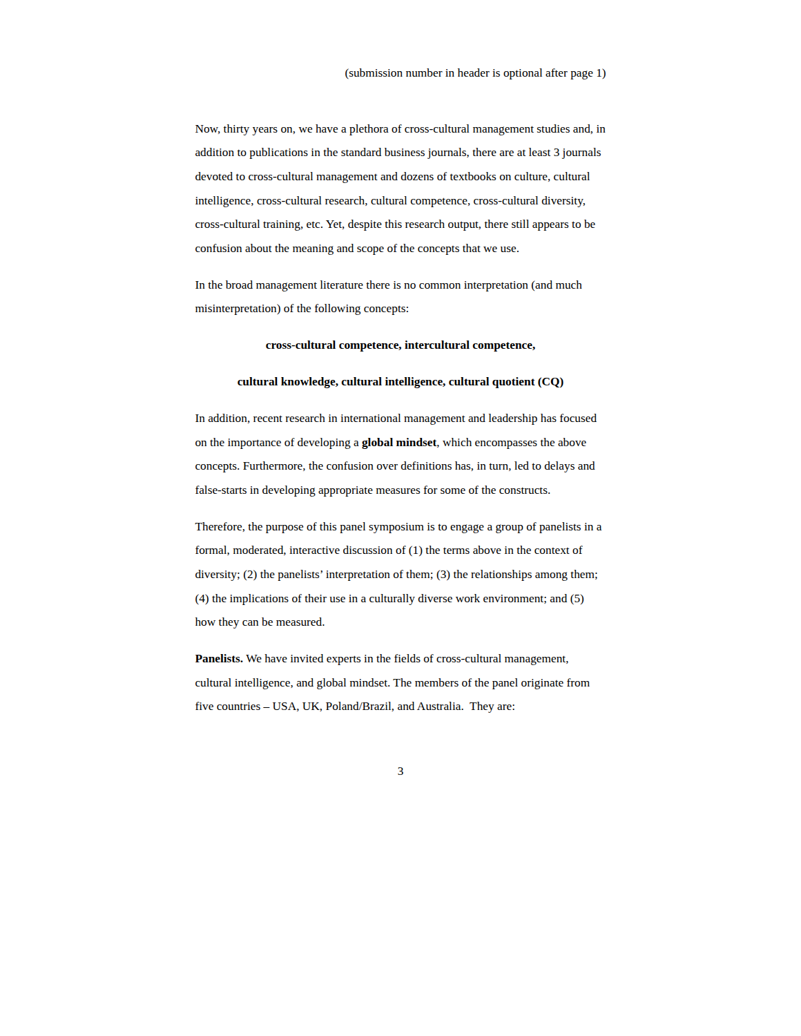(submission number in header is optional after page 1)
Now, thirty years on, we have a plethora of cross-cultural management studies and, in addition to publications in the standard business journals, there are at least 3 journals devoted to cross-cultural management and dozens of textbooks on culture, cultural intelligence, cross-cultural research, cultural competence, cross-cultural diversity, cross-cultural training, etc. Yet, despite this research output, there still appears to be confusion about the meaning and scope of the concepts that we use.
In the broad management literature there is no common interpretation (and much misinterpretation) of the following concepts:
cross-cultural competence, intercultural competence,
cultural knowledge, cultural intelligence, cultural quotient (CQ)
In addition, recent research in international management and leadership has focused on the importance of developing a global mindset, which encompasses the above concepts. Furthermore, the confusion over definitions has, in turn, led to delays and false-starts in developing appropriate measures for some of the constructs.
Therefore, the purpose of this panel symposium is to engage a group of panelists in a formal, moderated, interactive discussion of (1) the terms above in the context of diversity; (2) the panelists’ interpretation of them; (3) the relationships among them; (4) the implications of their use in a culturally diverse work environment; and (5) how they can be measured.
Panelists. We have invited experts in the fields of cross-cultural management, cultural intelligence, and global mindset. The members of the panel originate from five countries – USA, UK, Poland/Brazil, and Australia. They are:
3